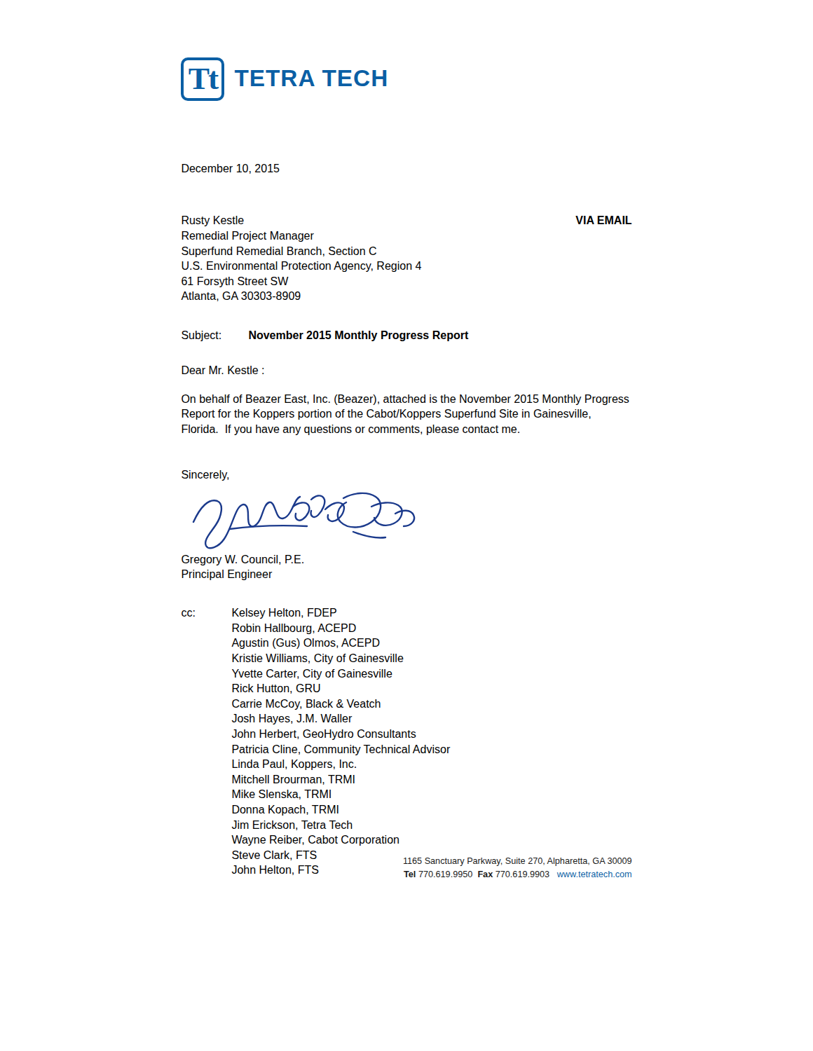Tt
TETRA TECH
December 10, 2015
VIA EMAIL
Rusty Kestle Remedial Project Manager Superfund Remedial Branch, Section C U.S. Environmental Protection Agency, Region 4 61 Forsyth Street SW Atlanta, GA 30303-8909
Subject: November 2015 Monthly Progress Report
Dear Mr. Kestle :
On behalf of Beazer East, Inc. (Beazer), attached is the November 2015 Monthly Progress Report for the Koppers portion of the Cabot/Koppers Superfund Site in Gainesville, Florida. If you have any questions or comments, please contact me.
Sincerely,
Gregory W. Council, P.E.
Principal Engineer
cc:
Kelsey Helton, FDEP
Robin Hallbourg, ACEPD
Agustin (Gus) Olmos, ACEPD
Kristie Williams, City of Gainesville
Yvette Carter, City of Gainesville
Rick Hutton, GRU
Carrie McCoy, Black & Veatch
Josh Hayes, J.M. Waller
John Herbert, GeoHydro Consultants
Patricia Cline, Community Technical Advisor
Linda Paul, Koppers, Inc.
Mitchell Brourman, TRMI
Mike Slenska, TRMI
Donna Kopach, TRMI
Jim Erickson, Tetra Tech
Wayne Reiber, Cabot Corporation
Steve Clark, FTS
John Helton, FTS
1165 Sanctuary Parkway, Suite 270, Alpharetta, GA 30009
Tel 770.619.9950 Fax 770.619.9903 www.tetratech.com